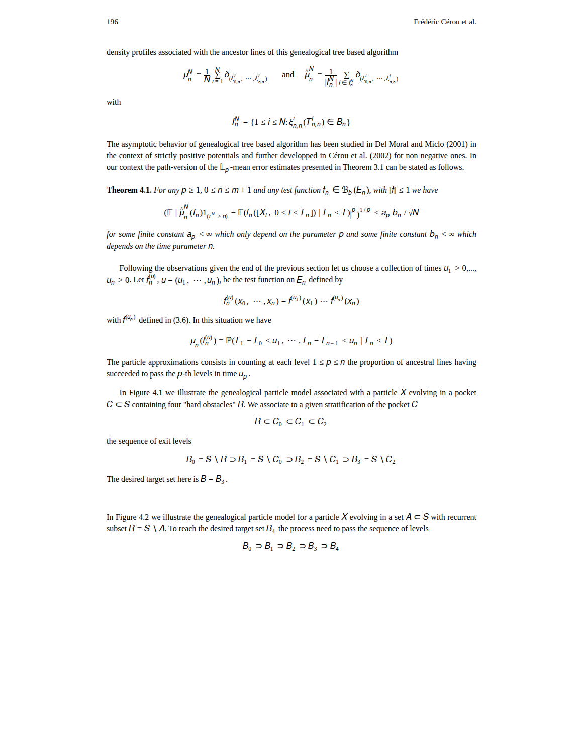196 Frédéric Cérou et al.
density profiles associated with the ancestor lines of this genealogical tree based algorithm
μnN = 1N ∑ i=1 N δ(ξ0,ni,⋯,ξn,ni) and μ^nN = 1|InN| ∑ i∈InN δ(ξ0,ni,⋯,ξn,ni)
with
InN = { 1≤i≤N : ξn,ni (Tn,ni) ∈ Bn }
The asymptotic behavior of genealogical tree based algorithm has been studied in Del Moral and Miclo (2001) in the context of strictly positive potentials and further developped in Cérou et al. (2002) for non negative ones. In our context the path-version of the 𝕃p-mean error estimates presented in Theorem 3.1 can be stated as follows.
Theorem 4.1. For any p≥1, 0≤n≤m+1 and any test function fn∈ℬb(En), with ‖f‖≤1 we have
(𝔼| μ^nN (fn) 1(τN>n) − 𝔼(fn([Xt,0≤t≤Tn]) | Tn≤T) |p )1/p ≤ ap bn / N
for some finite constant ap<∞ which only depend on the parameter p and some finite constant bn<∞ which depends on the time parameter n.
Following the observations given the end of the previous section let us choose a collection of times u1>0,..., un>0. Let fn(u), u=(u1,⋯,un), be the test function on En defined by
fn(u) (x0,⋯,xn) = f(u1) (x1) ⋯ f(un) (xn)
with f(up) defined in (3.6). In this situation we have
μn (fn(u)) = ℙ ( T1−T0≤u1 ,⋯, Tn−Tn−1≤un | Tn≤T )
The particle approximations consists in counting at each level 1≤p≤n the proportion of ancestral lines having succeeded to pass the p-th levels in time up.
In Figure 4.1 we illustrate the genealogical particle model associated with a particle X evolving in a pocket C⊂S containing four "hard obstacles" R. We associate to a given stratification of the pocket C
R⊂C0⊂C1⊂C2
the sequence of exit levels
B0=S∖R ⊃ B1=S∖C0 ⊃ B2=S∖C1 ⊃ B3=S∖C2
The desired target set here is B=B3.
In Figure 4.2 we illustrate the genealogical particle model for a particle X evolving in a set A⊂S with recurrent subset R=S∖A. To reach the desired target set B4 the process need to pass the sequence of levels
B0⊃ B1⊃ B2⊃ B3⊃ B4